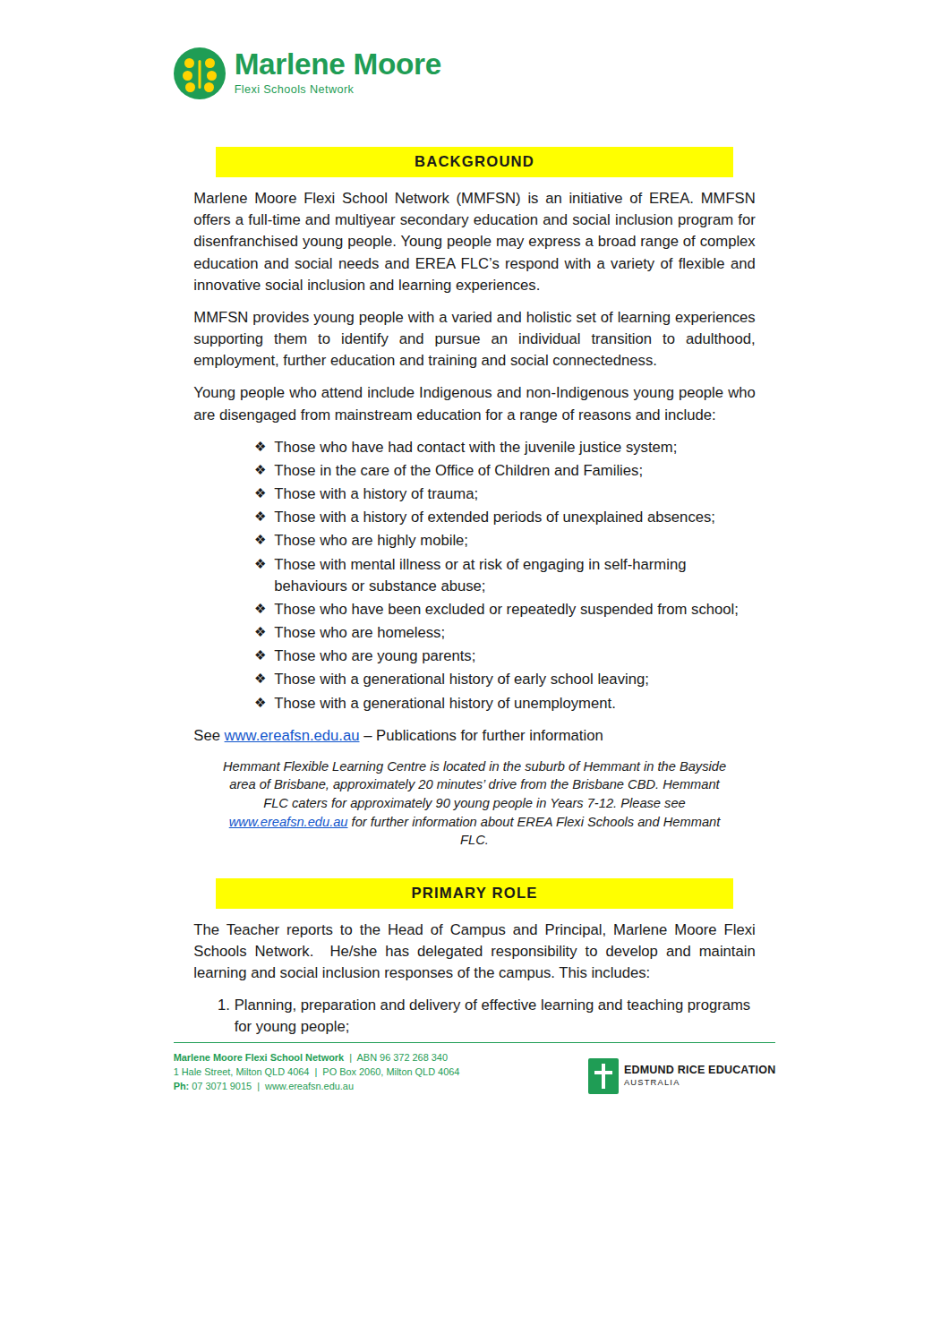Marlene Moore
Flexi Schools Network
BACKGROUND
Marlene Moore Flexi School Network (MMFSN) is an initiative of EREA. MMFSN offers a full-time and multiyear secondary education and social inclusion program for disenfranchised young people. Young people may express a broad range of complex education and social needs and EREA FLC’s respond with a variety of flexible and innovative social inclusion and learning experiences.
MMFSN provides young people with a varied and holistic set of learning experiences supporting them to identify and pursue an individual transition to adulthood, employment, further education and training and social connectedness.
Young people who attend include Indigenous and non-Indigenous young people who are disengaged from mainstream education for a range of reasons and include:
Those who have had contact with the juvenile justice system;
Those in the care of the Office of Children and Families;
Those with a history of trauma;
Those with a history of extended periods of unexplained absences;
Those who are highly mobile;
Those with mental illness or at risk of engaging in self-harming behaviours or substance abuse;
Those who have been excluded or repeatedly suspended from school;
Those who are homeless;
Those who are young parents;
Those with a generational history of early school leaving;
Those with a generational history of unemployment.
See www.ereafsn.edu.au – Publications for further information
Hemmant Flexible Learning Centre is located in the suburb of Hemmant in the Bayside area of Brisbane, approximately 20 minutes’ drive from the Brisbane CBD. Hemmant FLC caters for approximately 90 young people in Years 7-12. Please see www.ereafsn.edu.au for further information about EREA Flexi Schools and Hemmant FLC.
PRIMARY ROLE
The Teacher reports to the Head of Campus and Principal, Marlene Moore Flexi Schools Network. He/she has delegated responsibility to develop and maintain learning and social inclusion responses of the campus. This includes:
Planning, preparation and delivery of effective learning and teaching programs for young people;
Marlene Moore Flexi School Network | ABN 96 372 268 340
1 Hale Street, Milton QLD 4064 | PO Box 2060, Milton QLD 4064
Ph: 07 3071 9015 | www.ereafsn.edu.au
EDMUND RICE EDUCATION
AUSTRALIA